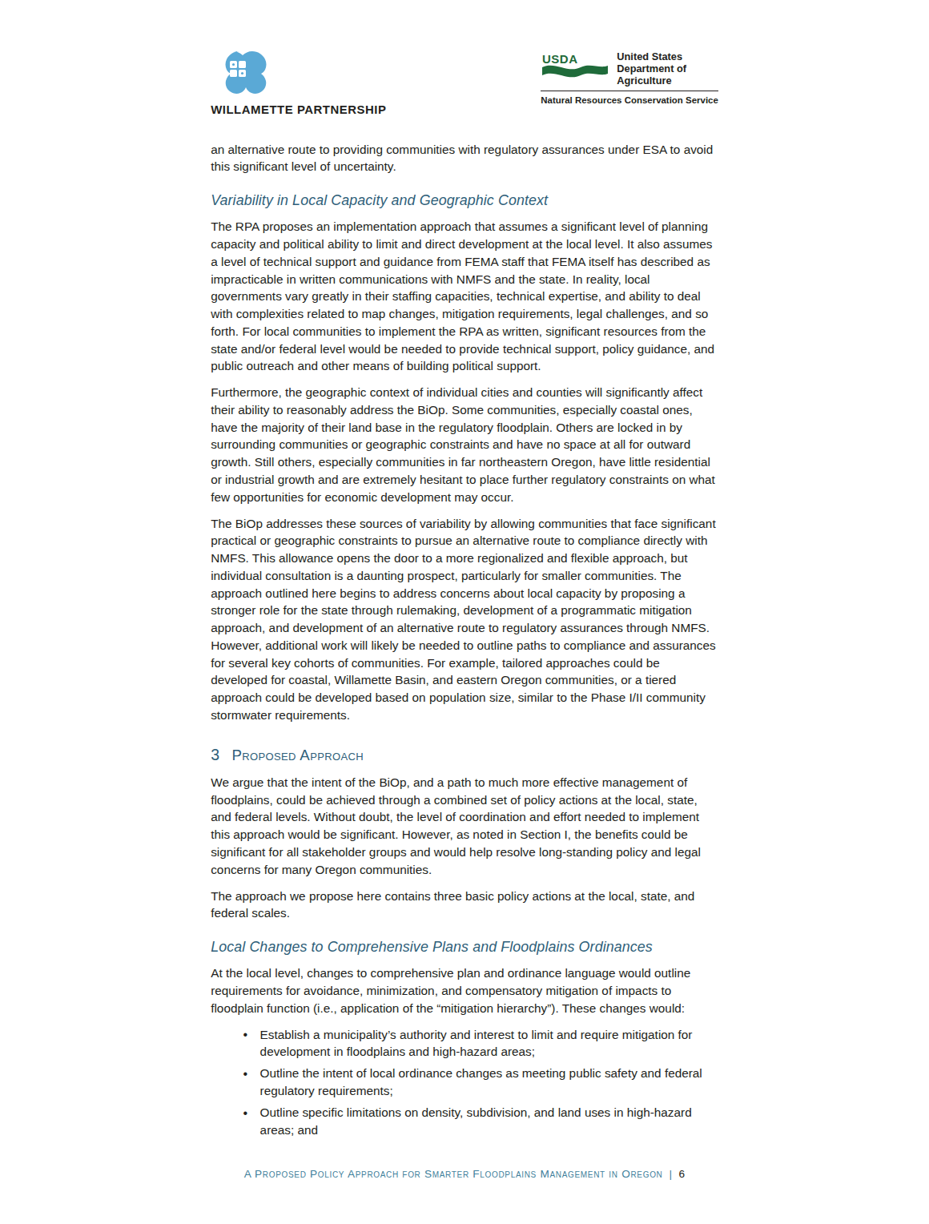WILLAMETTE PARTNERSHIP
USDA
United States
Department of
Agriculture
Natural Resources Conservation Service
an alternative route to providing communities with regulatory assurances under ESA to avoid this significant level of uncertainty.
Variability in Local Capacity and Geographic Context
The RPA proposes an implementation approach that assumes a significant level of planning capacity and political ability to limit and direct development at the local level. It also assumes a level of technical support and guidance from FEMA staff that FEMA itself has described as impracticable in written communications with NMFS and the state. In reality, local governments vary greatly in their staffing capacities, technical expertise, and ability to deal with complexities related to map changes, mitigation requirements, legal challenges, and so forth. For local communities to implement the RPA as written, significant resources from the state and/or federal level would be needed to provide technical support, policy guidance, and public outreach and other means of building political support.
Furthermore, the geographic context of individual cities and counties will significantly affect their ability to reasonably address the BiOp. Some communities, especially coastal ones, have the majority of their land base in the regulatory floodplain. Others are locked in by surrounding communities or geographic constraints and have no space at all for outward growth. Still others, especially communities in far northeastern Oregon, have little residential or industrial growth and are extremely hesitant to place further regulatory constraints on what few opportunities for economic development may occur.
The BiOp addresses these sources of variability by allowing communities that face significant practical or geographic constraints to pursue an alternative route to compliance directly with NMFS. This allowance opens the door to a more regionalized and flexible approach, but individual consultation is a daunting prospect, particularly for smaller communities. The approach outlined here begins to address concerns about local capacity by proposing a stronger role for the state through rulemaking, development of a programmatic mitigation approach, and development of an alternative route to regulatory assurances through NMFS. However, additional work will likely be needed to outline paths to compliance and assurances for several key cohorts of communities. For example, tailored approaches could be developed for coastal, Willamette Basin, and eastern Oregon communities, or a tiered approach could be developed based on population size, similar to the Phase I/II community stormwater requirements.
3 Proposed Approach
We argue that the intent of the BiOp, and a path to much more effective management of floodplains, could be achieved through a combined set of policy actions at the local, state, and federal levels. Without doubt, the level of coordination and effort needed to implement this approach would be significant. However, as noted in Section I, the benefits could be significant for all stakeholder groups and would help resolve long-standing policy and legal concerns for many Oregon communities.
The approach we propose here contains three basic policy actions at the local, state, and federal scales.
Local Changes to Comprehensive Plans and Floodplains Ordinances
At the local level, changes to comprehensive plan and ordinance language would outline requirements for avoidance, minimization, and compensatory mitigation of impacts to floodplain function (i.e., application of the “mitigation hierarchy”). These changes would:
Establish a municipality’s authority and interest to limit and require mitigation for development in floodplains and high-hazard areas;
Outline the intent of local ordinance changes as meeting public safety and federal regulatory requirements;
Outline specific limitations on density, subdivision, and land uses in high-hazard areas; and
A Proposed Policy Approach for Smarter Floodplains Management in Oregon | 6